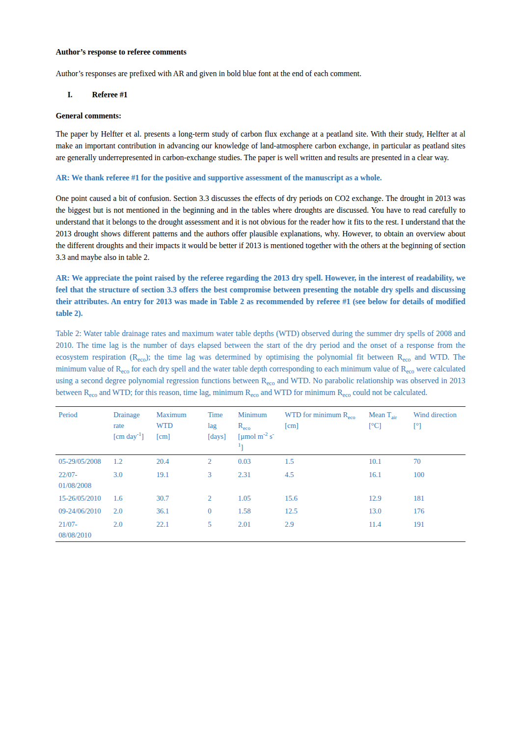Author’s response to referee comments
Author’s responses are prefixed with AR and given in bold blue font at the end of each comment.
I. Referee #1
General comments:
The paper by Helfter et al. presents a long-term study of carbon flux exchange at a peatland site. With their study, Helfter at al make an important contribution in advancing our knowledge of land-atmosphere carbon exchange, in particular as peatland sites are generally underrepresented in carbon-exchange studies. The paper is well written and results are presented in a clear way.
AR: We thank referee #1 for the positive and supportive assessment of the manuscript as a whole.
One point caused a bit of confusion. Section 3.3 discusses the effects of dry periods on CO2 exchange. The drought in 2013 was the biggest but is not mentioned in the beginning and in the tables where droughts are discussed. You have to read carefully to understand that it belongs to the drought assessment and it is not obvious for the reader how it fits to the rest. I understand that the 2013 drought shows different patterns and the authors offer plausible explanations, why. However, to obtain an overview about the different droughts and their impacts it would be better if 2013 is mentioned together with the others at the beginning of section 3.3 and maybe also in table 2.
AR: We appreciate the point raised by the referee regarding the 2013 dry spell. However, in the interest of readability, we feel that the structure of section 3.3 offers the best compromise between presenting the notable dry spells and discussing their attributes. An entry for 2013 was made in Table 2 as recommended by referee #1 (see below for details of modified table 2).
Table 2: Water table drainage rates and maximum water table depths (WTD) observed during the summer dry spells of 2008 and 2010. The time lag is the number of days elapsed between the start of the dry period and the onset of a response from the ecosystem respiration (Reco); the time lag was determined by optimising the polynomial fit between Reco and WTD. The minimum value of Reco for each dry spell and the water table depth corresponding to each minimum value of Reco were calculated using a second degree polynomial regression functions between Reco and WTD. No parabolic relationship was observed in 2013 between Reco and WTD; for this reason, time lag, minimum Reco and WTD for minimum Reco could not be calculated.
| Period | Drainage rate [cm day -1 ] | Maximum WTD [cm] | Time lag [days] | Minimum R eco [µmol m -2 s -1 ] | WTD for minimum R eco [cm] | Mean T air [°C] | Wind direction [°] |
| --- | --- | --- | --- | --- | --- | --- | --- |
| 05-29/05/2008 | 1.2 | 20.4 | 2 | 0.03 | 1.5 | 10.1 | 70 |
| 22/07-01/08/2008 | 3.0 | 19.1 | 3 | 2.31 | 4.5 | 16.1 | 100 |
| 15-26/05/2010 | 1.6 | 30.7 | 2 | 1.05 | 15.6 | 12.9 | 181 |
| 09-24/06/2010 | 2.0 | 36.1 | 0 | 1.58 | 12.5 | 13.0 | 176 |
| 21/07-08/08/2010 | 2.0 | 22.1 | 5 | 2.01 | 2.9 | 11.4 | 191 |